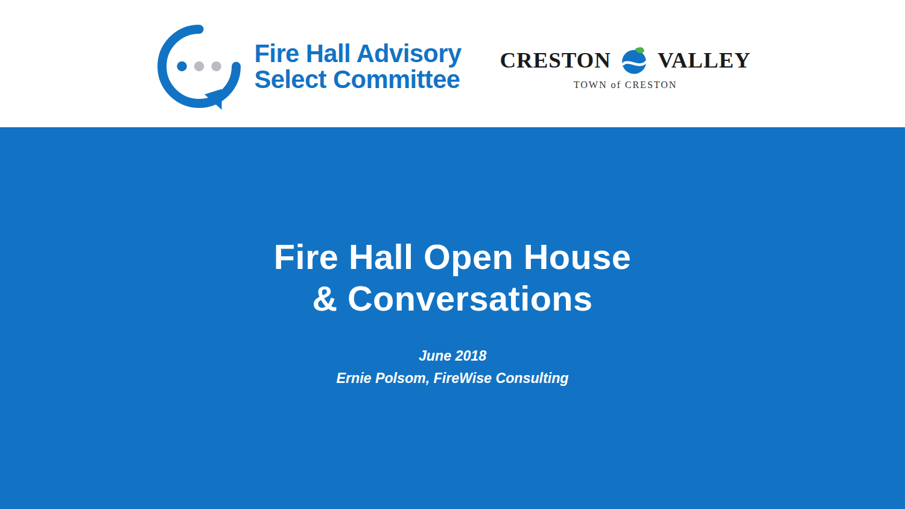Fire Hall Advisory
Select Committee
CRESTON VALLEY
TOWN of CRESTON
Fire Hall Open House
& Conversations
June 2018
Ernie Polsom, FireWise Consulting